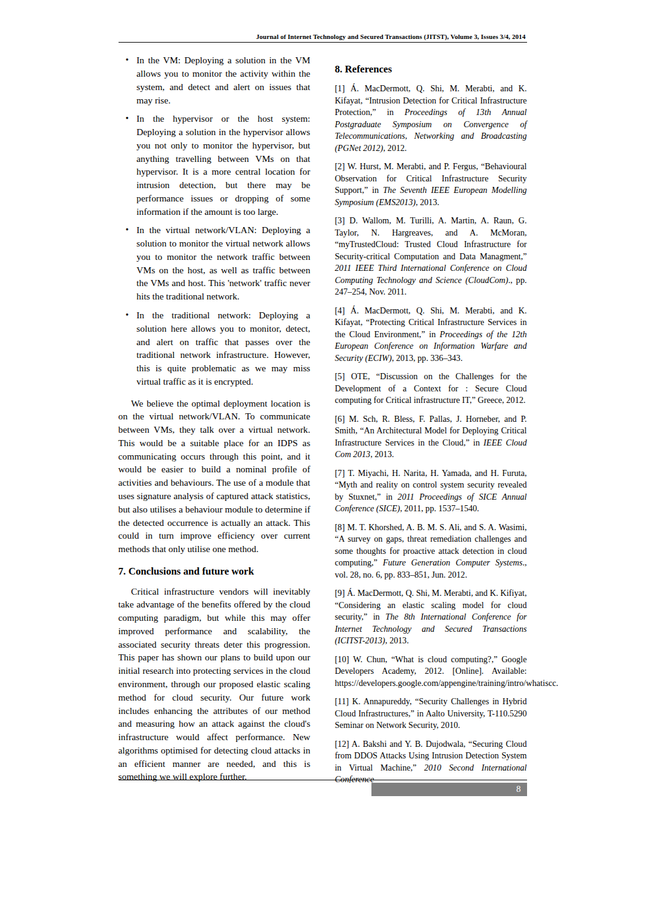Journal of Internet Technology and Secured Transactions (JITST), Volume 3, Issues 3/4, 2014
In the VM: Deploying a solution in the VM allows you to monitor the activity within the system, and detect and alert on issues that may rise.
In the hypervisor or the host system: Deploying a solution in the hypervisor allows you not only to monitor the hypervisor, but anything travelling between VMs on that hypervisor. It is a more central location for intrusion detection, but there may be performance issues or dropping of some information if the amount is too large.
In the virtual network/VLAN: Deploying a solution to monitor the virtual network allows you to monitor the network traffic between VMs on the host, as well as traffic between the VMs and host. This 'network' traffic never hits the traditional network.
In the traditional network: Deploying a solution here allows you to monitor, detect, and alert on traffic that passes over the traditional network infrastructure. However, this is quite problematic as we may miss virtual traffic as it is encrypted.
We believe the optimal deployment location is on the virtual network/VLAN. To communicate between VMs, they talk over a virtual network. This would be a suitable place for an IDPS as communicating occurs through this point, and it would be easier to build a nominal profile of activities and behaviours. The use of a module that uses signature analysis of captured attack statistics, but also utilises a behaviour module to determine if the detected occurrence is actually an attack. This could in turn improve efficiency over current methods that only utilise one method.
7. Conclusions and future work
Critical infrastructure vendors will inevitably take advantage of the benefits offered by the cloud computing paradigm, but while this may offer improved performance and scalability, the associated security threats deter this progression. This paper has shown our plans to build upon our initial research into protecting services in the cloud environment, through our proposed elastic scaling method for cloud security. Our future work includes enhancing the attributes of our method and measuring how an attack against the cloud's infrastructure would affect performance. New algorithms optimised for detecting cloud attacks in an efficient manner are needed, and this is something we will explore further.
8. References
[1] Á. MacDermott, Q. Shi, M. Merabti, and K. Kifayat, “Intrusion Detection for Critical Infrastructure Protection,” in Proceedings of 13th Annual Postgraduate Symposium on Convergence of Telecommunications, Networking and Broadcasting (PGNet 2012), 2012.
[2] W. Hurst, M. Merabti, and P. Fergus, “Behavioural Observation for Critical Infrastructure Security Support,” in The Seventh IEEE European Modelling Symposium (EMS2013), 2013.
[3] D. Wallom, M. Turilli, A. Martin, A. Raun, G. Taylor, N. Hargreaves, and A. McMoran, “myTrustedCloud: Trusted Cloud Infrastructure for Security-critical Computation and Data Managment,” 2011 IEEE Third International Conference on Cloud Computing Technology and Science (CloudCom)., pp. 247–254, Nov. 2011.
[4] Á. MacDermott, Q. Shi, M. Merabti, and K. Kifayat, “Protecting Critical Infrastructure Services in the Cloud Environment,” in Proceedings of the 12th European Conference on Information Warfare and Security (ECIW), 2013, pp. 336–343.
[5] OTE, “Discussion on the Challenges for the Development of a Context for : Secure Cloud computing for Critical infrastructure IT,” Greece, 2012.
[6] M. Sch, R. Bless, F. Pallas, J. Horneber, and P. Smith, “An Architectural Model for Deploying Critical Infrastructure Services in the Cloud,” in IEEE Cloud Com 2013, 2013.
[7] T. Miyachi, H. Narita, H. Yamada, and H. Furuta, “Myth and reality on control system security revealed by Stuxnet,” in 2011 Proceedings of SICE Annual Conference (SICE), 2011, pp. 1537–1540.
[8] M. T. Khorshed, A. B. M. S. Ali, and S. A. Wasimi, “A survey on gaps, threat remediation challenges and some thoughts for proactive attack detection in cloud computing,” Future Generation Computer Systems., vol. 28, no. 6, pp. 833–851, Jun. 2012.
[9] Á. MacDermott, Q. Shi, M. Merabti, and K. Kifiyat, “Considering an elastic scaling model for cloud security,” in The 8th International Conference for Internet Technology and Secured Transactions (ICITST-2013), 2013.
[10] W. Chun, “What is cloud computing?,” Google Developers Academy, 2012. [Online]. Available: https://developers.google.com/appengine/training/intro/whatiscc.
[11] K. Annapureddy, “Security Challenges in Hybrid Cloud Infrastructures,” in Aalto University, T-110.5290 Seminar on Network Security, 2010.
[12] A. Bakshi and Y. B. Dujodwala, “Securing Cloud from DDOS Attacks Using Intrusion Detection System in Virtual Machine,” 2010 Second International Conference
8